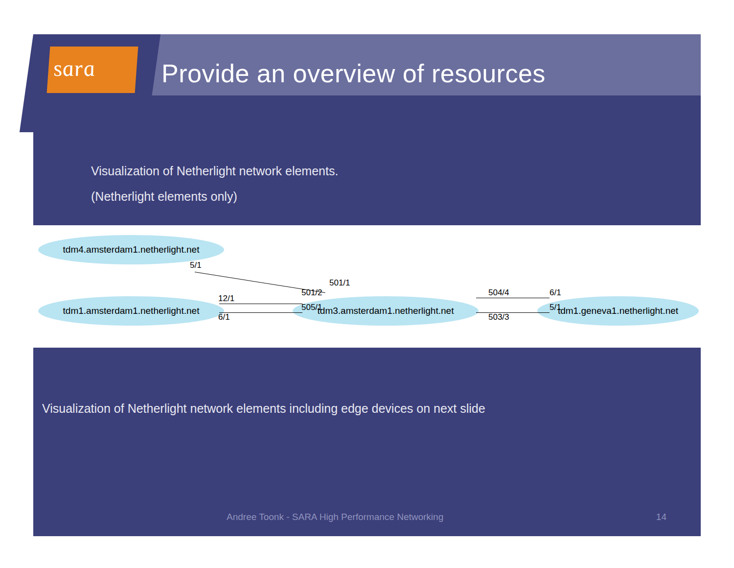Provide an overview of resources
sara
Visualization of Netherlight network elements.
(Netherlight elements only)
tdm4.amsterdam1.netherlight.net
tdm1.amsterdam1.netherlight.net
tdm3.amsterdam1.netherlight.net
tdm1.geneva1.netherlight.net
5/1
501/1
12/1
6/1
501/2
505/1
504/4
503/3
6/1
5/1
Visualization of Netherlight network elements including edge devices on next slide
Andree Toonk - SARA High Performance Networking
14